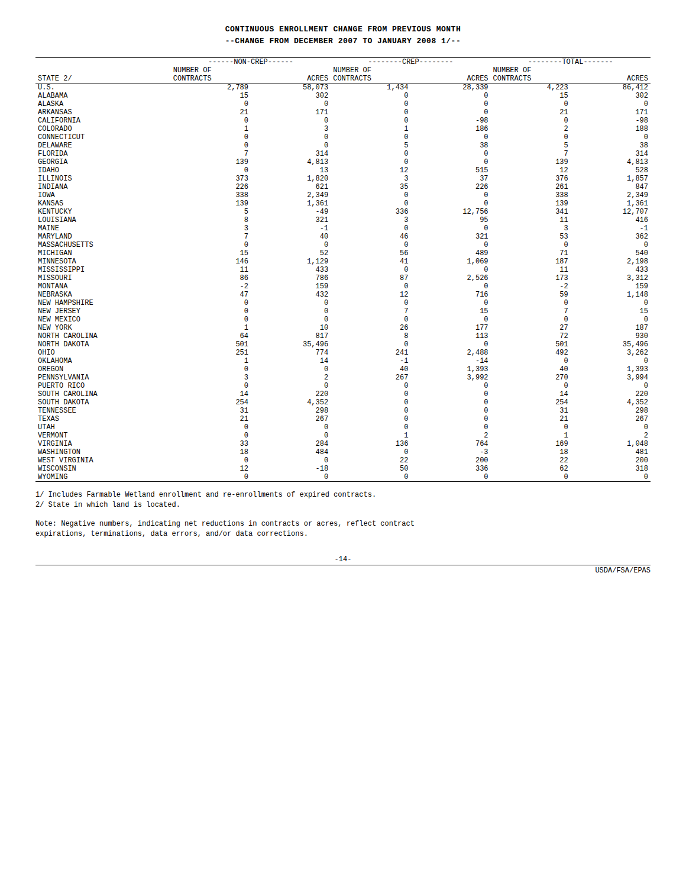CONTINUOUS ENROLLMENT CHANGE FROM PREVIOUS MONTH
--CHANGE FROM DECEMBER 2007 TO JANUARY 2008 1/--
| | ------NON-CREP------ | --------CREP-------- | --------TOTAL------- |
| --- | --- | --- | --- |
| | NUMBER OF | | NUMBER OF | | NUMBER OF | |
| STATE 2/ | CONTRACTS | ACRES | CONTRACTS | ACRES | CONTRACTS | ACRES |
| U.S. | 2,789 | 58,073 | 1,434 | 28,339 | 4,223 | 86,412 |
| ALABAMA | 15 | 302 | 0 | 0 | 15 | 302 |
| ALASKA | 0 | 0 | 0 | 0 | 0 | 0 |
| ARKANSAS | 21 | 171 | 0 | 0 | 21 | 171 |
| CALIFORNIA | 0 | 0 | 0 | -98 | 0 | -98 |
| COLORADO | 1 | 3 | 1 | 186 | 2 | 188 |
| CONNECTICUT | 0 | 0 | 0 | 0 | 0 | 0 |
| DELAWARE | 0 | 0 | 5 | 38 | 5 | 38 |
| FLORIDA | 7 | 314 | 0 | 0 | 7 | 314 |
| GEORGIA | 139 | 4,813 | 0 | 0 | 139 | 4,813 |
| IDAHO | 0 | 13 | 12 | 515 | 12 | 528 |
| ILLINOIS | 373 | 1,820 | 3 | 37 | 376 | 1,857 |
| INDIANA | 226 | 621 | 35 | 226 | 261 | 847 |
| IOWA | 338 | 2,349 | 0 | 0 | 338 | 2,349 |
| KANSAS | 139 | 1,361 | 0 | 0 | 139 | 1,361 |
| KENTUCKY | 5 | -49 | 336 | 12,756 | 341 | 12,707 |
| LOUISIANA | 8 | 321 | 3 | 95 | 11 | 416 |
| MAINE | 3 | -1 | 0 | 0 | 3 | -1 |
| MARYLAND | 7 | 40 | 46 | 321 | 53 | 362 |
| MASSACHUSETTS | 0 | 0 | 0 | 0 | 0 | 0 |
| MICHIGAN | 15 | 52 | 56 | 489 | 71 | 540 |
| MINNESOTA | 146 | 1,129 | 41 | 1,069 | 187 | 2,198 |
| MISSISSIPPI | 11 | 433 | 0 | 0 | 11 | 433 |
| MISSOURI | 86 | 786 | 87 | 2,526 | 173 | 3,312 |
| MONTANA | -2 | 159 | 0 | 0 | -2 | 159 |
| NEBRASKA | 47 | 432 | 12 | 716 | 59 | 1,148 |
| NEW HAMPSHIRE | 0 | 0 | 0 | 0 | 0 | 0 |
| NEW JERSEY | 0 | 0 | 7 | 15 | 7 | 15 |
| NEW MEXICO | 0 | 0 | 0 | 0 | 0 | 0 |
| NEW YORK | 1 | 10 | 26 | 177 | 27 | 187 |
| NORTH CAROLINA | 64 | 817 | 8 | 113 | 72 | 930 |
| NORTH DAKOTA | 501 | 35,496 | 0 | 0 | 501 | 35,496 |
| OHIO | 251 | 774 | 241 | 2,488 | 492 | 3,262 |
| OKLAHOMA | 1 | 14 | -1 | -14 | 0 | 0 |
| OREGON | 0 | 0 | 40 | 1,393 | 40 | 1,393 |
| PENNSYLVANIA | 3 | 2 | 267 | 3,992 | 270 | 3,994 |
| PUERTO RICO | 0 | 0 | 0 | 0 | 0 | 0 |
| SOUTH CAROLINA | 14 | 220 | 0 | 0 | 14 | 220 |
| SOUTH DAKOTA | 254 | 4,352 | 0 | 0 | 254 | 4,352 |
| TENNESSEE | 31 | 298 | 0 | 0 | 31 | 298 |
| TEXAS | 21 | 267 | 0 | 0 | 21 | 267 |
| UTAH | 0 | 0 | 0 | 0 | 0 | 0 |
| VERMONT | 0 | 0 | 1 | 2 | 1 | 2 |
| VIRGINIA | 33 | 284 | 136 | 764 | 169 | 1,048 |
| WASHINGTON | 18 | 484 | 0 | -3 | 18 | 481 |
| WEST VIRGINIA | 0 | 0 | 22 | 200 | 22 | 200 |
| WISCONSIN | 12 | -18 | 50 | 336 | 62 | 318 |
| WYOMING | 0 | 0 | 0 | 0 | 0 | 0 |
1/ Includes Farmable Wetland enrollment and re-enrollments of expired contracts.
2/ State in which land is located.
Note: Negative numbers, indicating net reductions in contracts or acres, reflect contract
expirations, terminations, data errors, and/or data corrections.
-14-
USDA/FSA/EPAS